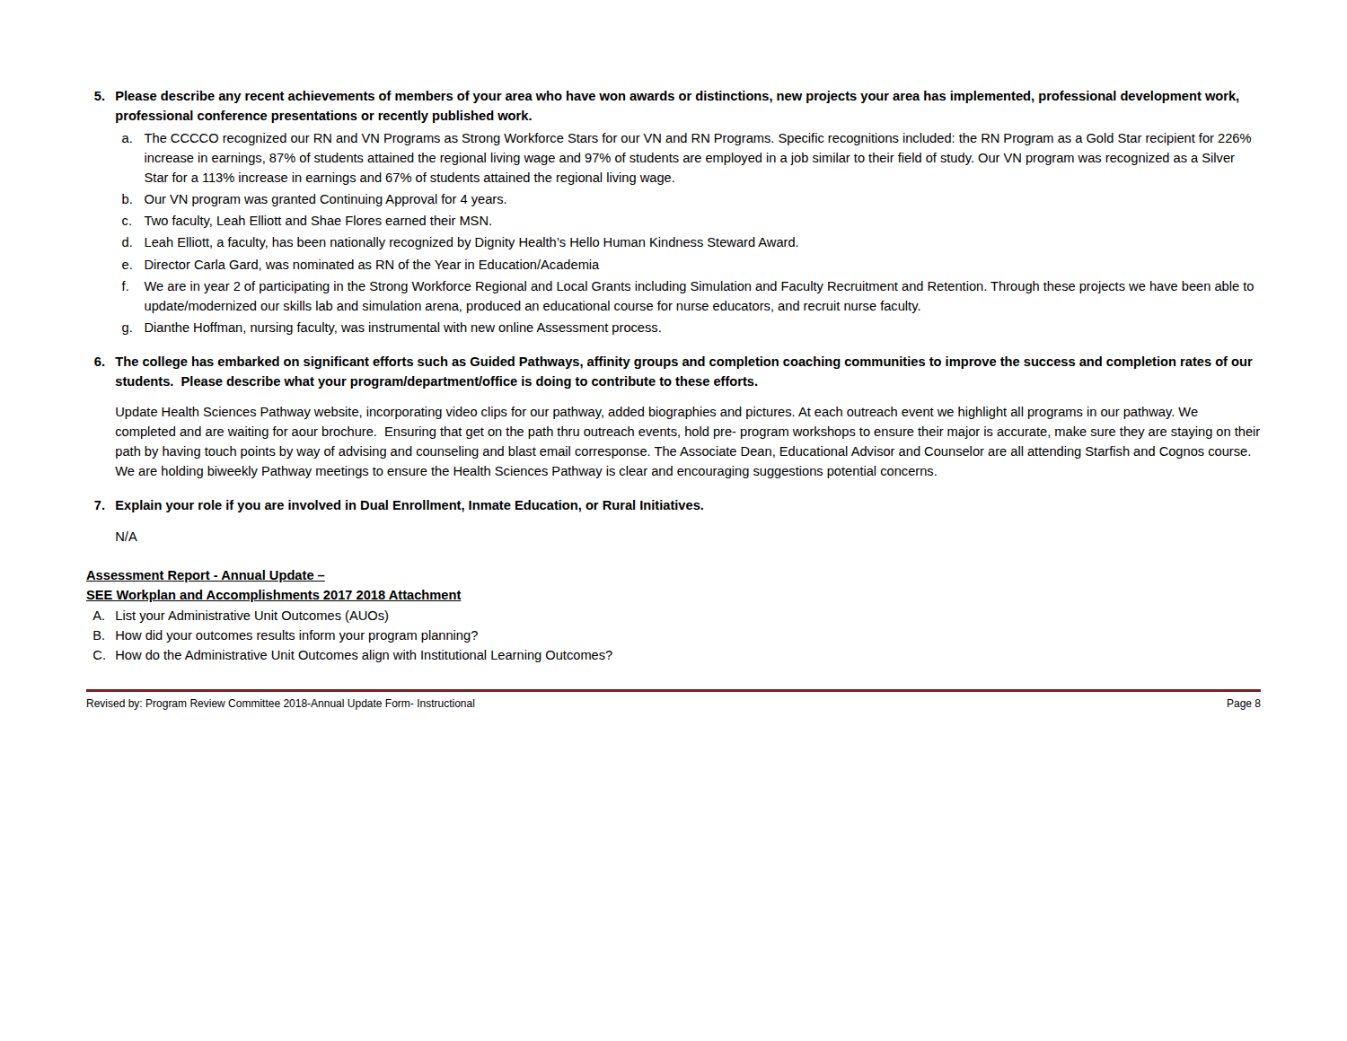Please describe any recent achievements of members of your area who have won awards or distinctions, new projects your area has implemented, professional development work, professional conference presentations or recently published work.
The CCCCO recognized our RN and VN Programs as Strong Workforce Stars for our VN and RN Programs. Specific recognitions included: the RN Program as a Gold Star recipient for 226% increase in earnings, 87% of students attained the regional living wage and 97% of students are employed in a job similar to their field of study. Our VN program was recognized as a Silver Star for a 113% increase in earnings and 67% of students attained the regional living wage.
Our VN program was granted Continuing Approval for 4 years.
Two faculty, Leah Elliott and Shae Flores earned their MSN.
Leah Elliott, a faculty, has been nationally recognized by Dignity Health’s Hello Human Kindness Steward Award.
Director Carla Gard, was nominated as RN of the Year in Education/Academia
We are in year 2 of participating in the Strong Workforce Regional and Local Grants including Simulation and Faculty Recruitment and Retention. Through these projects we have been able to update/modernized our skills lab and simulation arena, produced an educational course for nurse educators, and recruit nurse faculty.
Dianthe Hoffman, nursing faculty, was instrumental with new online Assessment process.
The college has embarked on significant efforts such as Guided Pathways, affinity groups and completion coaching communities to improve the success and completion rates of our students. Please describe what your program/department/office is doing to contribute to these efforts.
Update Health Sciences Pathway website, incorporating video clips for our pathway, added biographies and pictures. At each outreach event we highlight all programs in our pathway. We completed and are waiting for aour brochure. Ensuring that get on the path thru outreach events, hold pre- program workshops to ensure their major is accurate, make sure they are staying on their path by having touch points by way of advising and counseling and blast email corresponse. The Associate Dean, Educational Advisor and Counselor are all attending Starfish and Cognos course. We are holding biweekly Pathway meetings to ensure the Health Sciences Pathway is clear and encouraging suggestions potential concerns.
Explain your role if you are involved in Dual Enrollment, Inmate Education, or Rural Initiatives.
N/A
Assessment Report - Annual Update –
SEE Workplan and Accomplishments 2017 2018 Attachment
List your Administrative Unit Outcomes (AUOs)
How did your outcomes results inform your program planning?
How do the Administrative Unit Outcomes align with Institutional Learning Outcomes?
Revised by: Program Review Committee 2018-Annual Update Form- Instructional Page 8